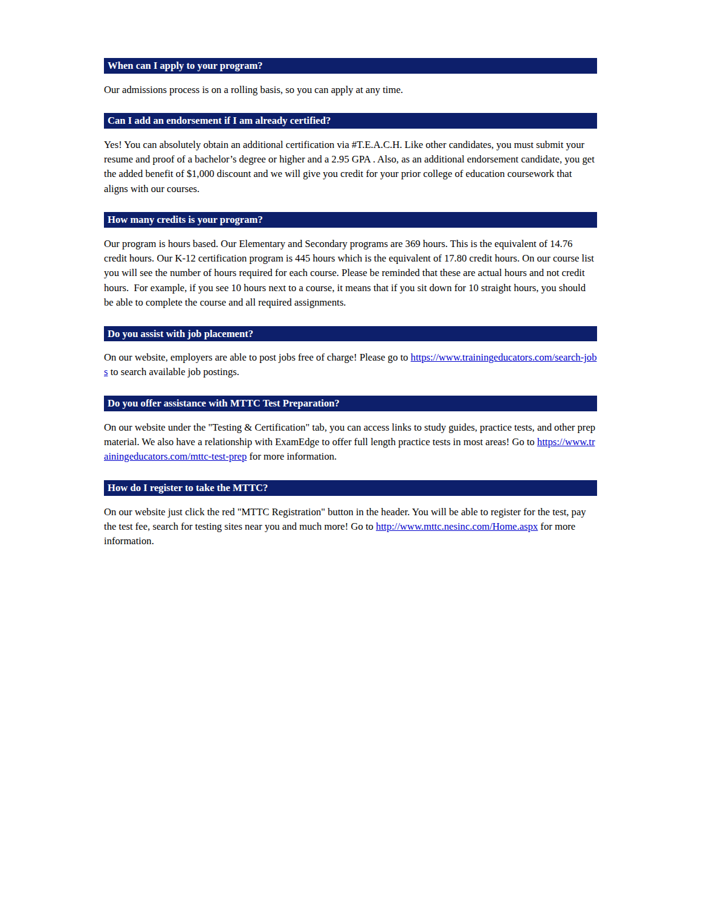When can I apply to your program?
Our admissions process is on a rolling basis, so you can apply at any time.
Can I add an endorsement if I am already certified?
Yes! You can absolutely obtain an additional certification via #T.E.A.C.H. Like other candidates, you must submit your resume and proof of a bachelor’s degree or higher and a 2.95 GPA . Also, as an additional endorsement candidate, you get the added benefit of $1,000 discount and we will give you credit for your prior college of education coursework that aligns with our courses.
How many credits is your program?
Our program is hours based. Our Elementary and Secondary programs are 369 hours. This is the equivalent of 14.76 credit hours. Our K-12 certification program is 445 hours which is the equivalent of 17.80 credit hours. On our course list you will see the number of hours required for each course. Please be reminded that these are actual hours and not credit hours. For example, if you see 10 hours next to a course, it means that if you sit down for 10 straight hours, you should be able to complete the course and all required assignments.
Do you assist with job placement?
On our website, employers are able to post jobs free of charge! Please go to https://www.trainingeducators.com/search-jobs to search available job postings.
Do you offer assistance with MTTC Test Preparation?
On our website under the "Testing & Certification" tab, you can access links to study guides, practice tests, and other prep material. We also have a relationship with ExamEdge to offer full length practice tests in most areas! Go to https://www.trainingeducators.com/mttc-test-prep for more information.
How do I register to take the MTTC?
On our website just click the red "MTTC Registration" button in the header. You will be able to register for the test, pay the test fee, search for testing sites near you and much more! Go to http://www.mttc.nesinc.com/Home.aspx for more information.